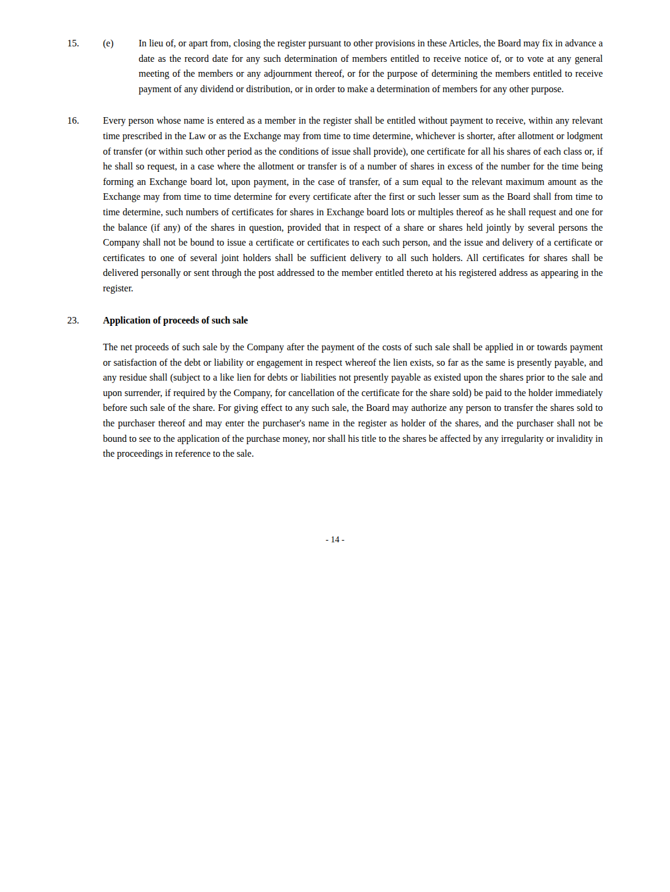15.
(e)
In lieu of, or apart from, closing the register pursuant to other provisions in these Articles, the Board may fix in advance a date as the record date for any such determination of members entitled to receive notice of, or to vote at any general meeting of the members or any adjournment thereof, or for the purpose of determining the members entitled to receive payment of any dividend or distribution, or in order to make a determination of members for any other purpose.
16.
Every person whose name is entered as a member in the register shall be entitled without payment to receive, within any relevant time prescribed in the Law or as the Exchange may from time to time determine, whichever is shorter, after allotment or lodgment of transfer (or within such other period as the conditions of issue shall provide), one certificate for all his shares of each class or, if he shall so request, in a case where the allotment or transfer is of a number of shares in excess of the number for the time being forming an Exchange board lot, upon payment, in the case of transfer, of a sum equal to the relevant maximum amount as the Exchange may from time to time determine for every certificate after the first or such lesser sum as the Board shall from time to time determine, such numbers of certificates for shares in Exchange board lots or multiples thereof as he shall request and one for the balance (if any) of the shares in question, provided that in respect of a share or shares held jointly by several persons the Company shall not be bound to issue a certificate or certificates to each such person, and the issue and delivery of a certificate or certificates to one of several joint holders shall be sufficient delivery to all such holders. All certificates for shares shall be delivered personally or sent through the post addressed to the member entitled thereto at his registered address as appearing in the register.
23.
Application of proceeds of such sale
The net proceeds of such sale by the Company after the payment of the costs of such sale shall be applied in or towards payment or satisfaction of the debt or liability or engagement in respect whereof the lien exists, so far as the same is presently payable, and any residue shall (subject to a like lien for debts or liabilities not presently payable as existed upon the shares prior to the sale and upon surrender, if required by the Company, for cancellation of the certificate for the share sold) be paid to the holder immediately before such sale of the share. For giving effect to any such sale, the Board may authorize any person to transfer the shares sold to the purchaser thereof and may enter the purchaser's name in the register as holder of the shares, and the purchaser shall not be bound to see to the application of the purchase money, nor shall his title to the shares be affected by any irregularity or invalidity in the proceedings in reference to the sale.
- 14 -